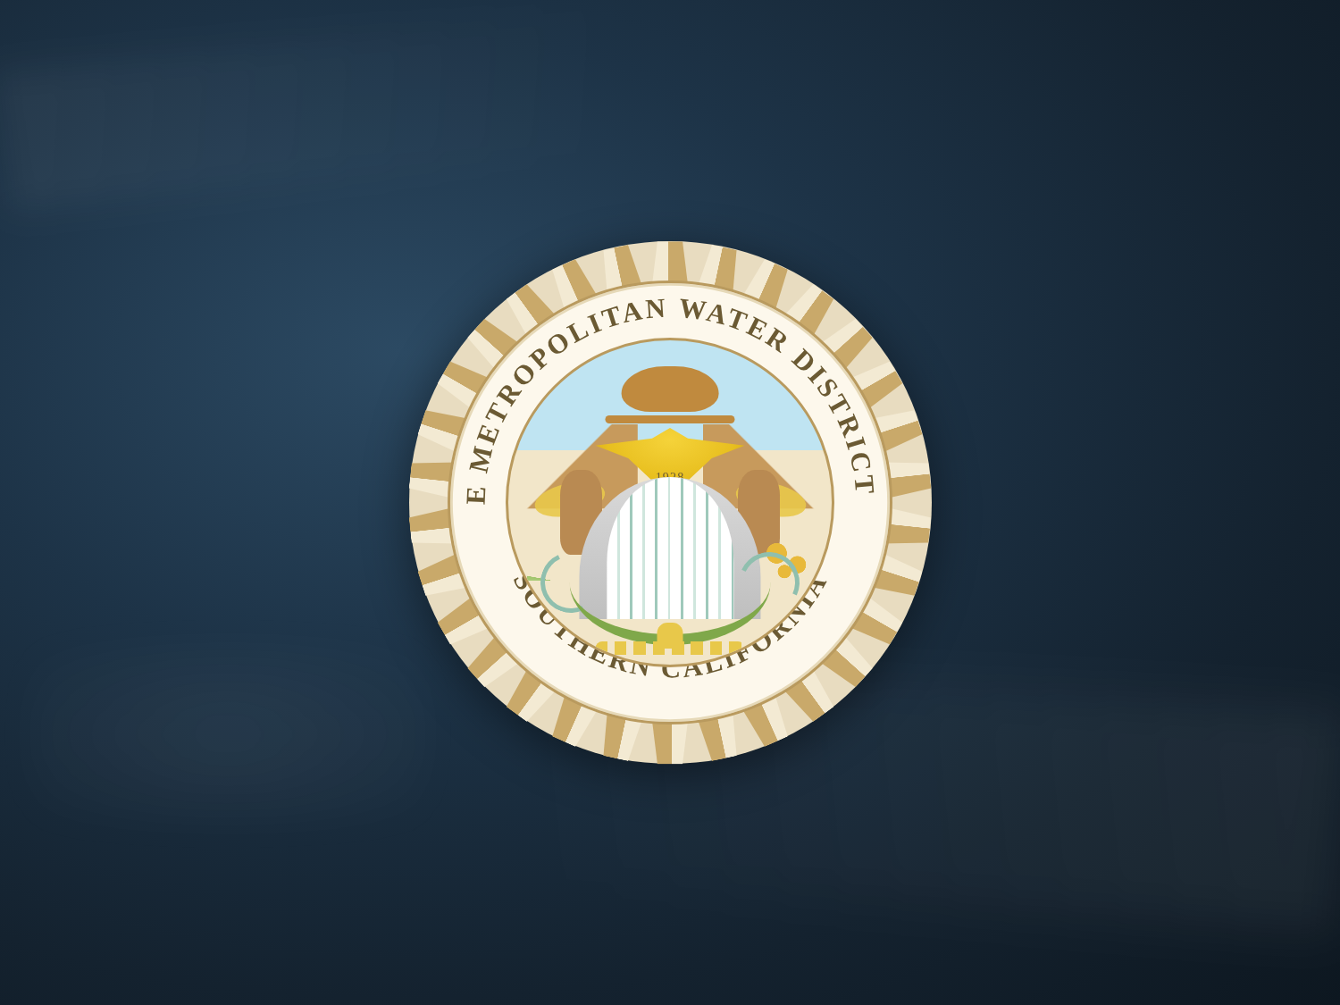The Metropolitan Water District of Southern California — 1928
THE METROPOLITAN WATER DISTRICT OF SOUTHERN CALIFORNIA
1928